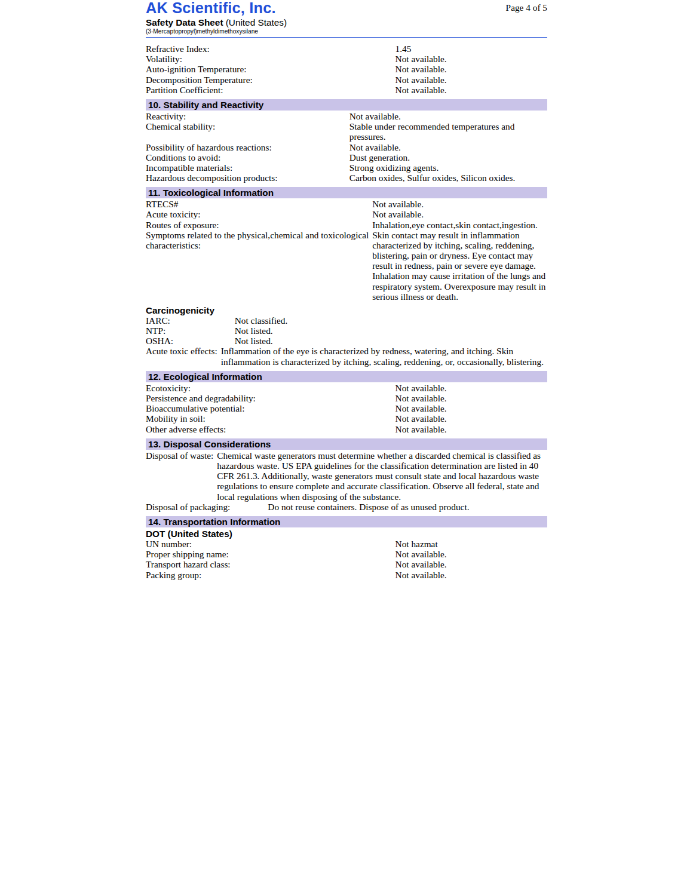Page 4 of 5
AK Scientific, Inc.
Safety Data Sheet (United States)
(3-Mercaptopropyl)methyldimethoxysilane
| Refractive Index: | 1.45 |
| Volatility: | Not available. |
| Auto-ignition Temperature: | Not available. |
| Decomposition Temperature: | Not available. |
| Partition Coefficient: | Not available. |
10. Stability and Reactivity
| Reactivity: | Not available. |
| Chemical stability: | Stable under recommended temperatures and pressures. |
| Possibility of hazardous reactions: | Not available. |
| Conditions to avoid: | Dust generation. |
| Incompatible materials: | Strong oxidizing agents. |
| Hazardous decomposition products: | Carbon oxides, Sulfur oxides, Silicon oxides. |
11. Toxicological Information
| RTECS# | Not available. |
| Acute toxicity: | Not available. |
| Routes of exposure: | Inhalation,eye contact,skin contact,ingestion. |
| Symptoms related to the physical,chemical and toxicological characteristics: | Skin contact may result in inflammation characterized by itching, scaling, reddening, blistering, pain or dryness. Eye contact may result in redness, pain or severe eye damage. Inhalation may cause irritation of the lungs and respiratory system. Overexposure may result in serious illness or death. |
Carcinogenicity
| IARC: | Not classified. |
| NTP: | Not listed. |
| OSHA: | Not listed. |
Acute toxic effects:
Inflammation of the eye is characterized by redness, watering, and itching. Skin inflammation is characterized by itching, scaling, reddening, or, occasionally, blistering.
12. Ecological Information
| Ecotoxicity: | Not available. |
| Persistence and degradability: | Not available. |
| Bioaccumulative potential: | Not available. |
| Mobility in soil: | Not available. |
| Other adverse effects: | Not available. |
13. Disposal Considerations
Disposal of waste:
Chemical waste generators must determine whether a discarded chemical is classified as hazardous waste. US EPA guidelines for the classification determination are listed in 40 CFR 261.3. Additionally, waste generators must consult state and local hazardous waste regulations to ensure complete and accurate classification. Observe all federal, state and local regulations when disposing of the substance.
Disposal of packaging:
Do not reuse containers. Dispose of as unused product.
14. Transportation Information
DOT (United States)
| UN number: | Not hazmat |
| Proper shipping name: | Not available. |
| Transport hazard class: | Not available. |
| Packing group: | Not available. |